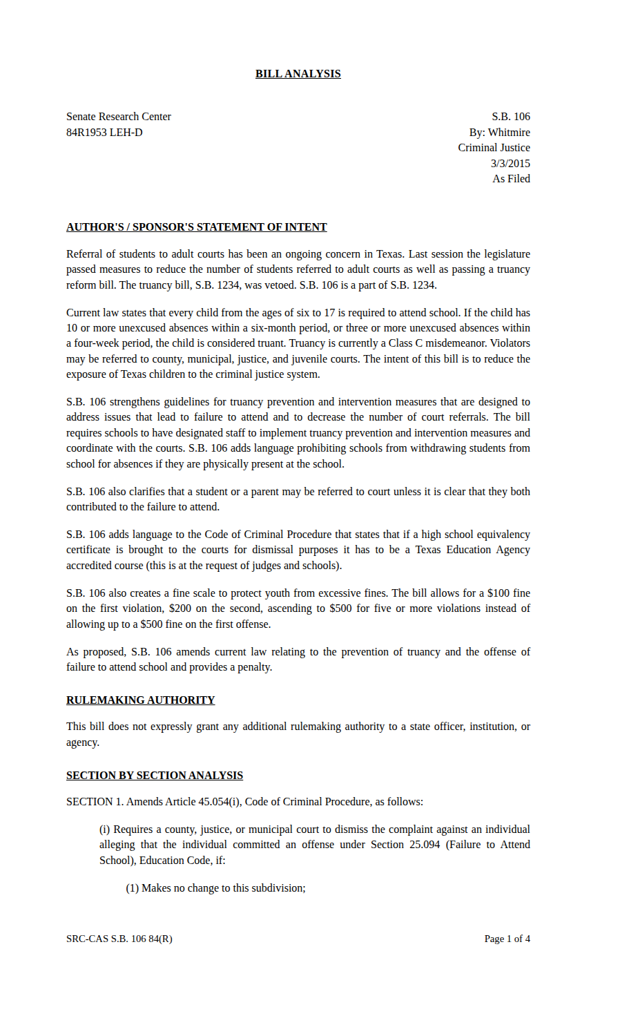BILL ANALYSIS
S.B. 106
By: Whitmire
Criminal Justice
3/3/2015
As Filed
Senate Research Center
84R1953 LEH-D
AUTHOR'S / SPONSOR'S STATEMENT OF INTENT
Referral of students to adult courts has been an ongoing concern in Texas. Last session the legislature passed measures to reduce the number of students referred to adult courts as well as passing a truancy reform bill. The truancy bill, S.B. 1234, was vetoed. S.B. 106 is a part of S.B. 1234.
Current law states that every child from the ages of six to 17 is required to attend school. If the child has 10 or more unexcused absences within a six-month period, or three or more unexcused absences within a four-week period, the child is considered truant. Truancy is currently a Class C misdemeanor. Violators may be referred to county, municipal, justice, and juvenile courts. The intent of this bill is to reduce the exposure of Texas children to the criminal justice system.
S.B. 106 strengthens guidelines for truancy prevention and intervention measures that are designed to address issues that lead to failure to attend and to decrease the number of court referrals. The bill requires schools to have designated staff to implement truancy prevention and intervention measures and coordinate with the courts. S.B. 106 adds language prohibiting schools from withdrawing students from school for absences if they are physically present at the school.
S.B. 106 also clarifies that a student or a parent may be referred to court unless it is clear that they both contributed to the failure to attend.
S.B. 106 adds language to the Code of Criminal Procedure that states that if a high school equivalency certificate is brought to the courts for dismissal purposes it has to be a Texas Education Agency accredited course (this is at the request of judges and schools).
S.B. 106 also creates a fine scale to protect youth from excessive fines. The bill allows for a $100 fine on the first violation, $200 on the second, ascending to $500 for five or more violations instead of allowing up to a $500 fine on the first offense.
As proposed, S.B. 106 amends current law relating to the prevention of truancy and the offense of failure to attend school and provides a penalty.
RULEMAKING AUTHORITY
This bill does not expressly grant any additional rulemaking authority to a state officer, institution, or agency.
SECTION BY SECTION ANALYSIS
SECTION 1. Amends Article 45.054(i), Code of Criminal Procedure, as follows:
(i) Requires a county, justice, or municipal court to dismiss the complaint against an individual alleging that the individual committed an offense under Section 25.094 (Failure to Attend School), Education Code, if:
(1) Makes no change to this subdivision;
SRC-CAS S.B. 106 84(R)
Page 1 of 4